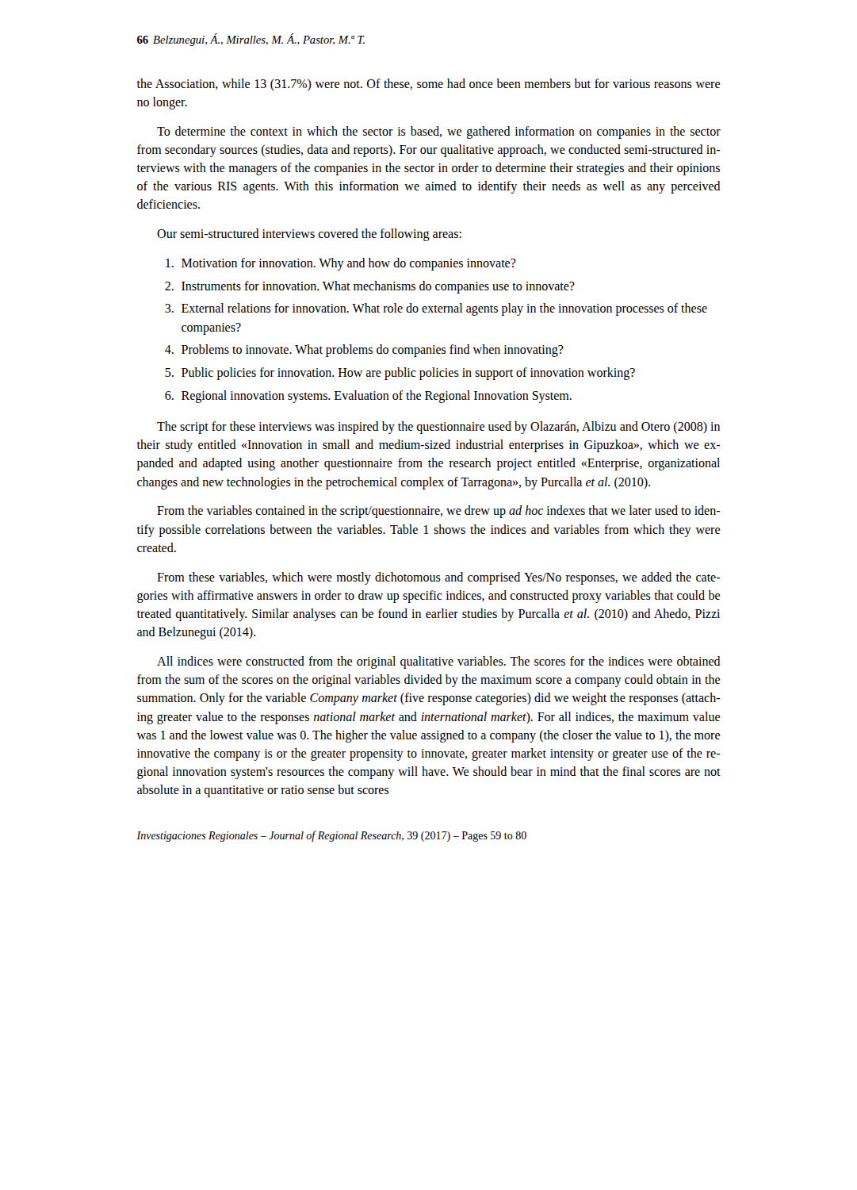66 Belzunegui, Á., Miralles, M. Á., Pastor, M.ª T.
the Association, while 13 (31.7%) were not. Of these, some had once been members but for various reasons were no longer.
To determine the context in which the sector is based, we gathered information on companies in the sector from secondary sources (studies, data and reports). For our qualitative approach, we conducted semi-structured interviews with the managers of the companies in the sector in order to determine their strategies and their opinions of the various RIS agents. With this information we aimed to identify their needs as well as any perceived deficiencies.
Our semi-structured interviews covered the following areas:
Motivation for innovation. Why and how do companies innovate?
Instruments for innovation. What mechanisms do companies use to innovate?
External relations for innovation. What role do external agents play in the innovation processes of these companies?
Problems to innovate. What problems do companies find when innovating?
Public policies for innovation. How are public policies in support of innovation working?
Regional innovation systems. Evaluation of the Regional Innovation System.
The script for these interviews was inspired by the questionnaire used by Olazarán, Albizu and Otero (2008) in their study entitled «Innovation in small and medium-sized industrial enterprises in Gipuzkoa», which we expanded and adapted using another questionnaire from the research project entitled «Enterprise, organizational changes and new technologies in the petrochemical complex of Tarragona», by Purcalla et al. (2010).
From the variables contained in the script/questionnaire, we drew up ad hoc indexes that we later used to identify possible correlations between the variables. Table 1 shows the indices and variables from which they were created.
From these variables, which were mostly dichotomous and comprised Yes/No responses, we added the categories with affirmative answers in order to draw up specific indices, and constructed proxy variables that could be treated quantitatively. Similar analyses can be found in earlier studies by Purcalla et al. (2010) and Ahedo, Pizzi and Belzunegui (2014).
All indices were constructed from the original qualitative variables. The scores for the indices were obtained from the sum of the scores on the original variables divided by the maximum score a company could obtain in the summation. Only for the variable Company market (five response categories) did we weight the responses (attaching greater value to the responses national market and international market). For all indices, the maximum value was 1 and the lowest value was 0. The higher the value assigned to a company (the closer the value to 1), the more innovative the company is or the greater propensity to innovate, greater market intensity or greater use of the regional innovation system's resources the company will have. We should bear in mind that the final scores are not absolute in a quantitative or ratio sense but scores
Investigaciones Regionales – Journal of Regional Research, 39 (2017) – Pages 59 to 80